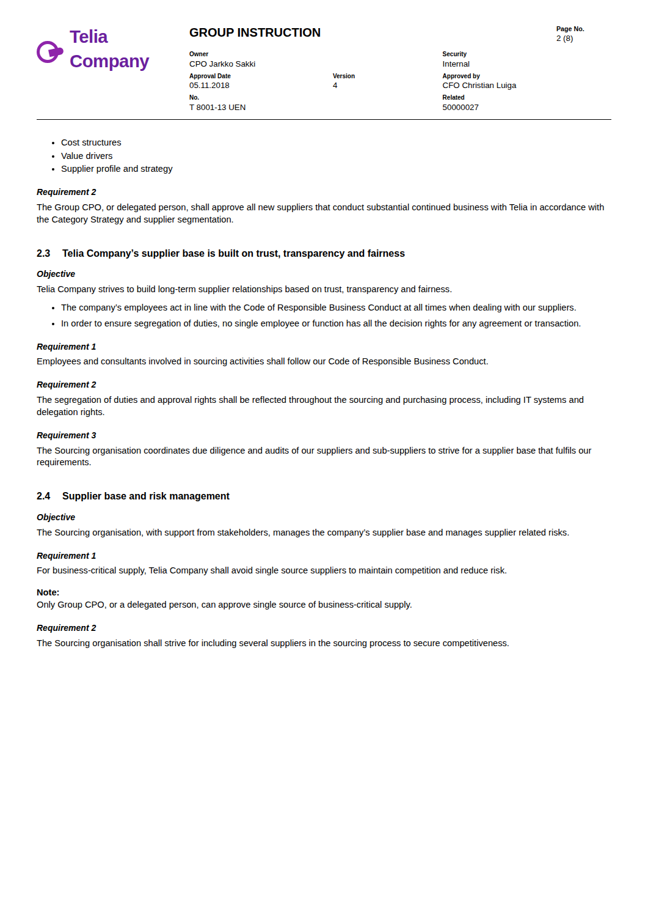Telia Company
GROUP INSTRUCTION
Page No.
2 (8)
| Owner CPO Jarkko Sakki | | Security Internal |
| Approval Date 05.11.2018 | Version 4 | Approved by CFO Christian Luiga |
| No. T 8001-13 UEN | | Related 50000027 |
Cost structures
Value drivers
Supplier profile and strategy
Requirement 2
The Group CPO, or delegated person, shall approve all new suppliers that conduct substantial continued business with Telia in accordance with the Category Strategy and supplier segmentation.
2.3 Telia Company’s supplier base is built on trust, transparency and fairness
Objective
Telia Company strives to build long-term supplier relationships based on trust, transparency and fairness.
The company’s employees act in line with the Code of Responsible Business Conduct at all times when dealing with our suppliers.
In order to ensure segregation of duties, no single employee or function has all the decision rights for any agreement or transaction.
Requirement 1
Employees and consultants involved in sourcing activities shall follow our Code of Responsible Business Conduct.
Requirement 2
The segregation of duties and approval rights shall be reflected throughout the sourcing and purchasing process, including IT systems and delegation rights.
Requirement 3
The Sourcing organisation coordinates due diligence and audits of our suppliers and sub-suppliers to strive for a supplier base that fulfils our requirements.
2.4 Supplier base and risk management
Objective
The Sourcing organisation, with support from stakeholders, manages the company’s supplier base and manages supplier related risks.
Requirement 1
For business-critical supply, Telia Company shall avoid single source suppliers to maintain competition and reduce risk.
Note:
Only Group CPO, or a delegated person, can approve single source of business-critical supply.
Requirement 2
The Sourcing organisation shall strive for including several suppliers in the sourcing process to secure competitiveness.